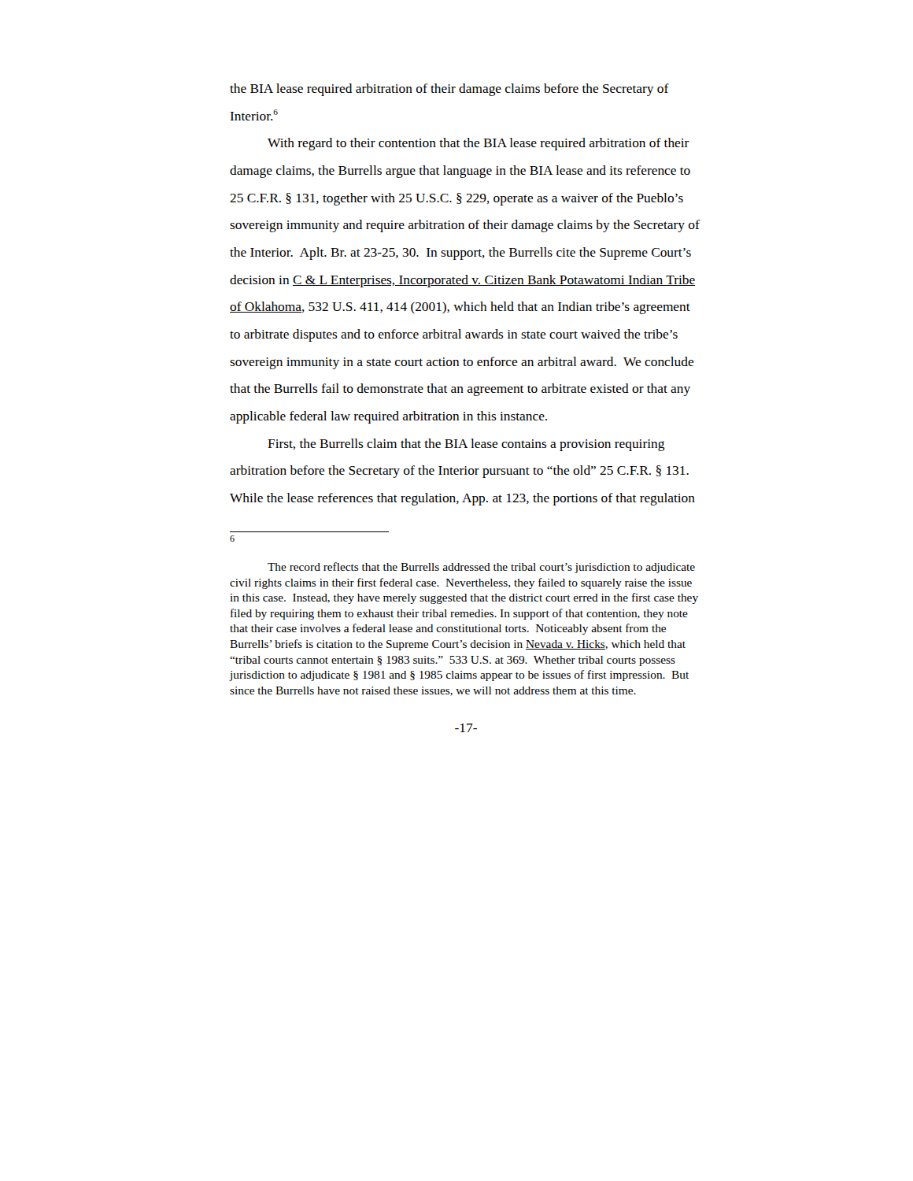the BIA lease required arbitration of their damage claims before the Secretary of Interior.6
With regard to their contention that the BIA lease required arbitration of their damage claims, the Burrells argue that language in the BIA lease and its reference to 25 C.F.R. § 131, together with 25 U.S.C. § 229, operate as a waiver of the Pueblo’s sovereign immunity and require arbitration of their damage claims by the Secretary of the Interior. Aplt. Br. at 23-25, 30. In support, the Burrells cite the Supreme Court’s decision in C & L Enterprises, Incorporated v. Citizen Bank Potawatomi Indian Tribe of Oklahoma, 532 U.S. 411, 414 (2001), which held that an Indian tribe’s agreement to arbitrate disputes and to enforce arbitral awards in state court waived the tribe’s sovereign immunity in a state court action to enforce an arbitral award. We conclude that the Burrells fail to demonstrate that an agreement to arbitrate existed or that any applicable federal law required arbitration in this instance.
First, the Burrells claim that the BIA lease contains a provision requiring arbitration before the Secretary of the Interior pursuant to “the old” 25 C.F.R. § 131. While the lease references that regulation, App. at 123, the portions of that regulation
6
The record reflects that the Burrells addressed the tribal court’s jurisdiction to adjudicate civil rights claims in their first federal case. Nevertheless, they failed to squarely raise the issue in this case. Instead, they have merely suggested that the district court erred in the first case they filed by requiring them to exhaust their tribal remedies. In support of that contention, they note that their case involves a federal lease and constitutional torts. Noticeably absent from the Burrells’ briefs is citation to the Supreme Court’s decision in Nevada v. Hicks, which held that “tribal courts cannot entertain § 1983 suits.” 533 U.S. at 369. Whether tribal courts possess jurisdiction to adjudicate § 1981 and § 1985 claims appear to be issues of first impression. But since the Burrells have not raised these issues, we will not address them at this time.
-17-